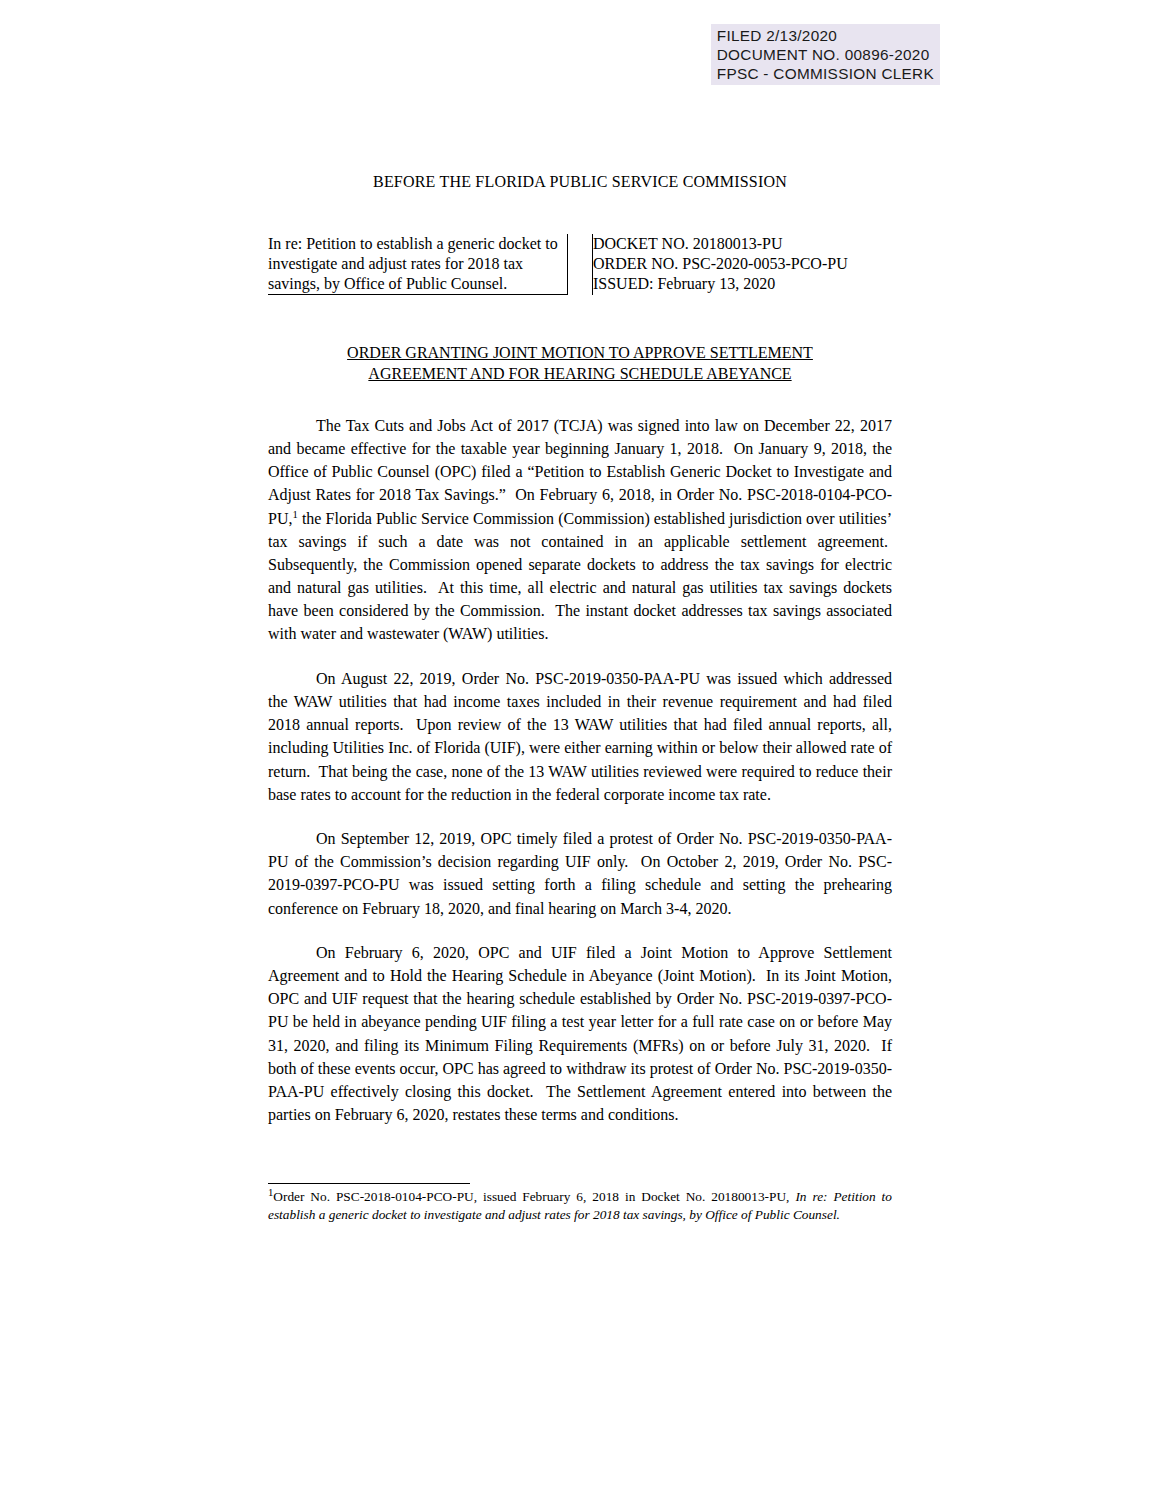FILED 2/13/2020
DOCUMENT NO. 00896-2020
FPSC - COMMISSION CLERK
BEFORE THE FLORIDA PUBLIC SERVICE COMMISSION
| In re: Petition to establish a generic docket to investigate and adjust rates for 2018 tax savings, by Office of Public Counsel. | | DOCKET NO. 20180013-PU ORDER NO. PSC-2020-0053-PCO-PU ISSUED: February 13, 2020 |
ORDER GRANTING JOINT MOTION TO APPROVE SETTLEMENT
AGREEMENT AND FOR HEARING SCHEDULE ABEYANCE
The Tax Cuts and Jobs Act of 2017 (TCJA) was signed into law on December 22, 2017 and became effective for the taxable year beginning January 1, 2018. On January 9, 2018, the Office of Public Counsel (OPC) filed a “Petition to Establish Generic Docket to Investigate and Adjust Rates for 2018 Tax Savings.” On February 6, 2018, in Order No. PSC-2018-0104-PCO-PU,1 the Florida Public Service Commission (Commission) established jurisdiction over utilities’ tax savings if such a date was not contained in an applicable settlement agreement. Subsequently, the Commission opened separate dockets to address the tax savings for electric and natural gas utilities. At this time, all electric and natural gas utilities tax savings dockets have been considered by the Commission. The instant docket addresses tax savings associated with water and wastewater (WAW) utilities.
On August 22, 2019, Order No. PSC-2019-0350-PAA-PU was issued which addressed the WAW utilities that had income taxes included in their revenue requirement and had filed 2018 annual reports. Upon review of the 13 WAW utilities that had filed annual reports, all, including Utilities Inc. of Florida (UIF), were either earning within or below their allowed rate of return. That being the case, none of the 13 WAW utilities reviewed were required to reduce their base rates to account for the reduction in the federal corporate income tax rate.
On September 12, 2019, OPC timely filed a protest of Order No. PSC-2019-0350-PAA-PU of the Commission’s decision regarding UIF only. On October 2, 2019, Order No. PSC-2019-0397-PCO-PU was issued setting forth a filing schedule and setting the prehearing conference on February 18, 2020, and final hearing on March 3-4, 2020.
On February 6, 2020, OPC and UIF filed a Joint Motion to Approve Settlement Agreement and to Hold the Hearing Schedule in Abeyance (Joint Motion). In its Joint Motion, OPC and UIF request that the hearing schedule established by Order No. PSC-2019-0397-PCO-PU be held in abeyance pending UIF filing a test year letter for a full rate case on or before May 31, 2020, and filing its Minimum Filing Requirements (MFRs) on or before July 31, 2020. If both of these events occur, OPC has agreed to withdraw its protest of Order No. PSC-2019-0350-PAA-PU effectively closing this docket. The Settlement Agreement entered into between the parties on February 6, 2020, restates these terms and conditions.
1Order No. PSC-2018-0104-PCO-PU, issued February 6, 2018 in Docket No. 20180013-PU, In re: Petition to establish a generic docket to investigate and adjust rates for 2018 tax savings, by Office of Public Counsel.